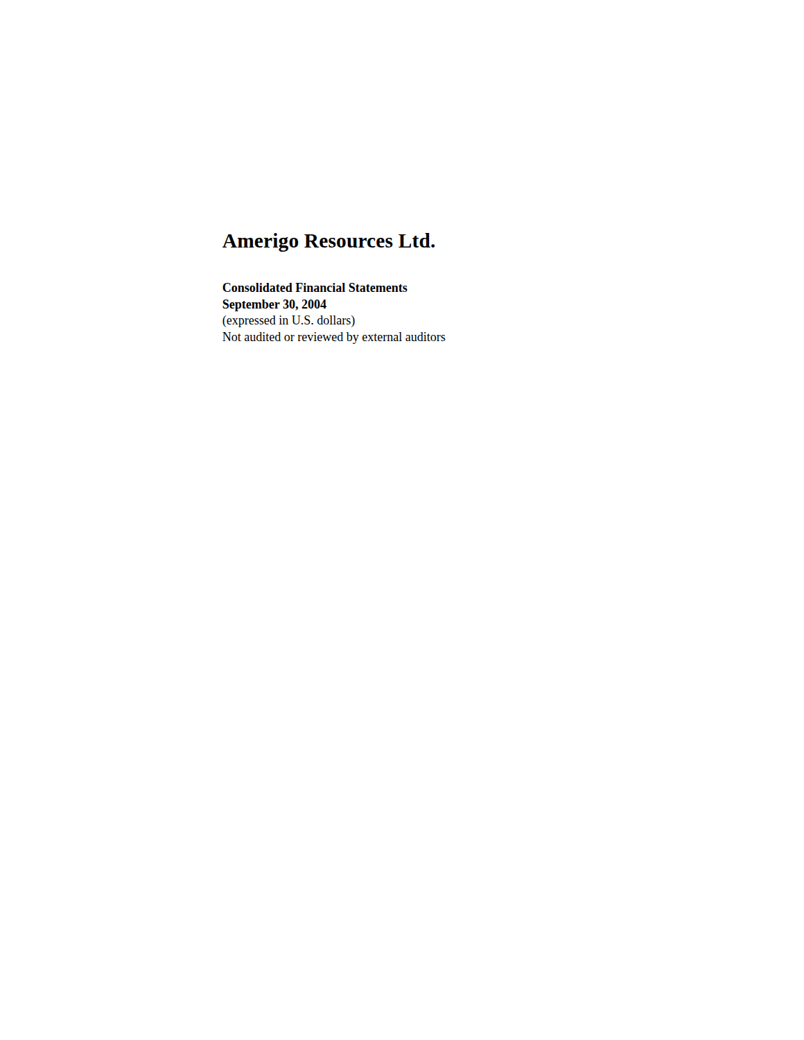Amerigo Resources Ltd.
Consolidated Financial Statements
September 30, 2004
(expressed in U.S. dollars)
Not audited or reviewed by external auditors